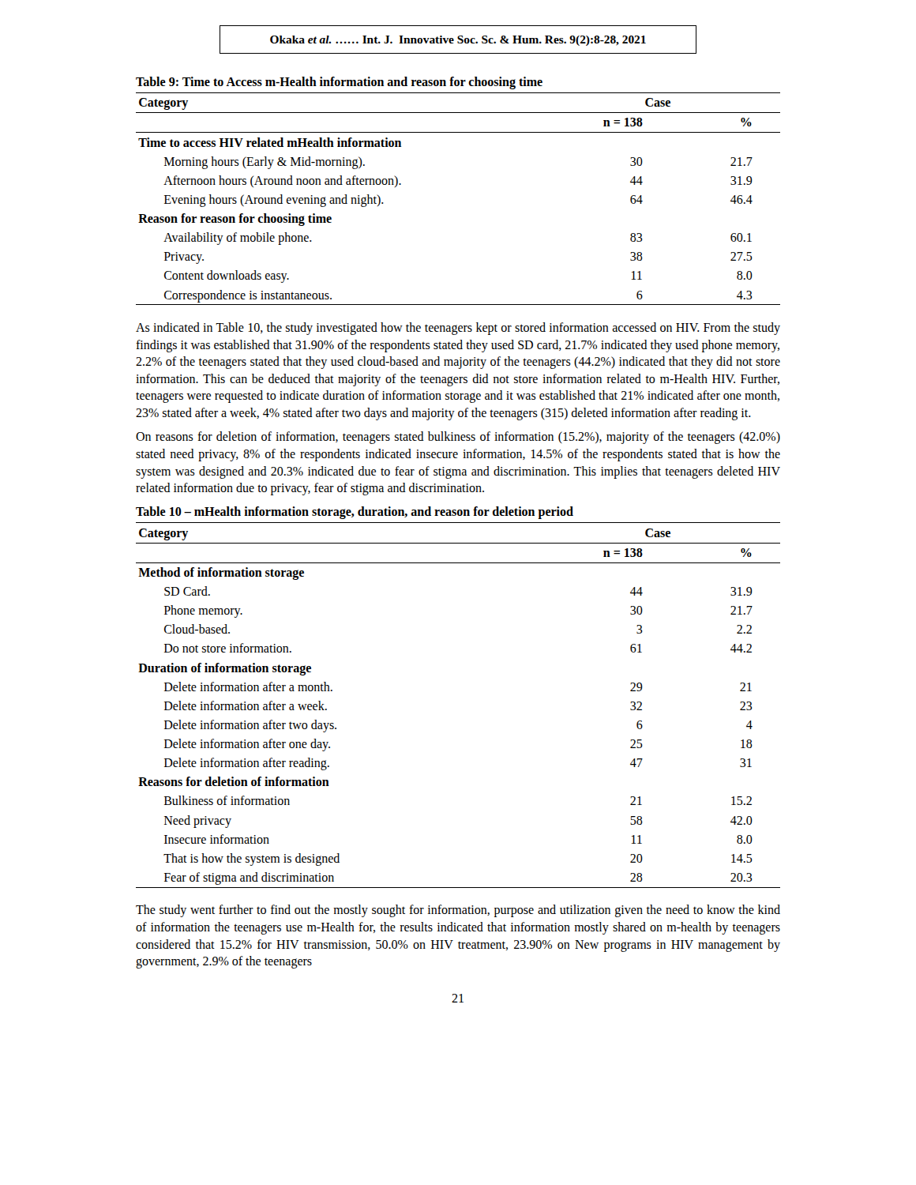Okaka et al. …… Int. J. Innovative Soc. Sc. & Hum. Res. 9(2):8-28, 2021
Table 9: Time to Access m-Health information and reason for choosing time
| Category | Case |
| --- | --- |
| | n = 138 | % |
| Time to access HIV related mHealth information | | |
| Morning hours (Early & Mid-morning). | 30 | 21.7 |
| Afternoon hours (Around noon and afternoon). | 44 | 31.9 |
| Evening hours (Around evening and night). | 64 | 46.4 |
| Reason for reason for choosing time | | |
| Availability of mobile phone. | 83 | 60.1 |
| Privacy. | 38 | 27.5 |
| Content downloads easy. | 11 | 8.0 |
| Correspondence is instantaneous. | 6 | 4.3 |
As indicated in Table 10, the study investigated how the teenagers kept or stored information accessed on HIV. From the study findings it was established that 31.90% of the respondents stated they used SD card, 21.7% indicated they used phone memory, 2.2% of the teenagers stated that they used cloud-based and majority of the teenagers (44.2%) indicated that they did not store information. This can be deduced that majority of the teenagers did not store information related to m-Health HIV. Further, teenagers were requested to indicate duration of information storage and it was established that 21% indicated after one month, 23% stated after a week, 4% stated after two days and majority of the teenagers (315) deleted information after reading it.
On reasons for deletion of information, teenagers stated bulkiness of information (15.2%), majority of the teenagers (42.0%) stated need privacy, 8% of the respondents indicated insecure information, 14.5% of the respondents stated that is how the system was designed and 20.3% indicated due to fear of stigma and discrimination. This implies that teenagers deleted HIV related information due to privacy, fear of stigma and discrimination.
Table 10 – mHealth information storage, duration, and reason for deletion period
| Category | Case |
| --- | --- |
| | n = 138 | % |
| Method of information storage | | |
| SD Card. | 44 | 31.9 |
| Phone memory. | 30 | 21.7 |
| Cloud-based. | 3 | 2.2 |
| Do not store information. | 61 | 44.2 |
| Duration of information storage | | |
| Delete information after a month. | 29 | 21 |
| Delete information after a week. | 32 | 23 |
| Delete information after two days. | 6 | 4 |
| Delete information after one day. | 25 | 18 |
| Delete information after reading. | 47 | 31 |
| Reasons for deletion of information | | |
| Bulkiness of information | 21 | 15.2 |
| Need privacy | 58 | 42.0 |
| Insecure information | 11 | 8.0 |
| That is how the system is designed | 20 | 14.5 |
| Fear of stigma and discrimination | 28 | 20.3 |
The study went further to find out the mostly sought for information, purpose and utilization given the need to know the kind of information the teenagers use m-Health for, the results indicated that information mostly shared on m-health by teenagers considered that 15.2% for HIV transmission, 50.0% on HIV treatment, 23.90% on New programs in HIV management by government, 2.9% of the teenagers
21